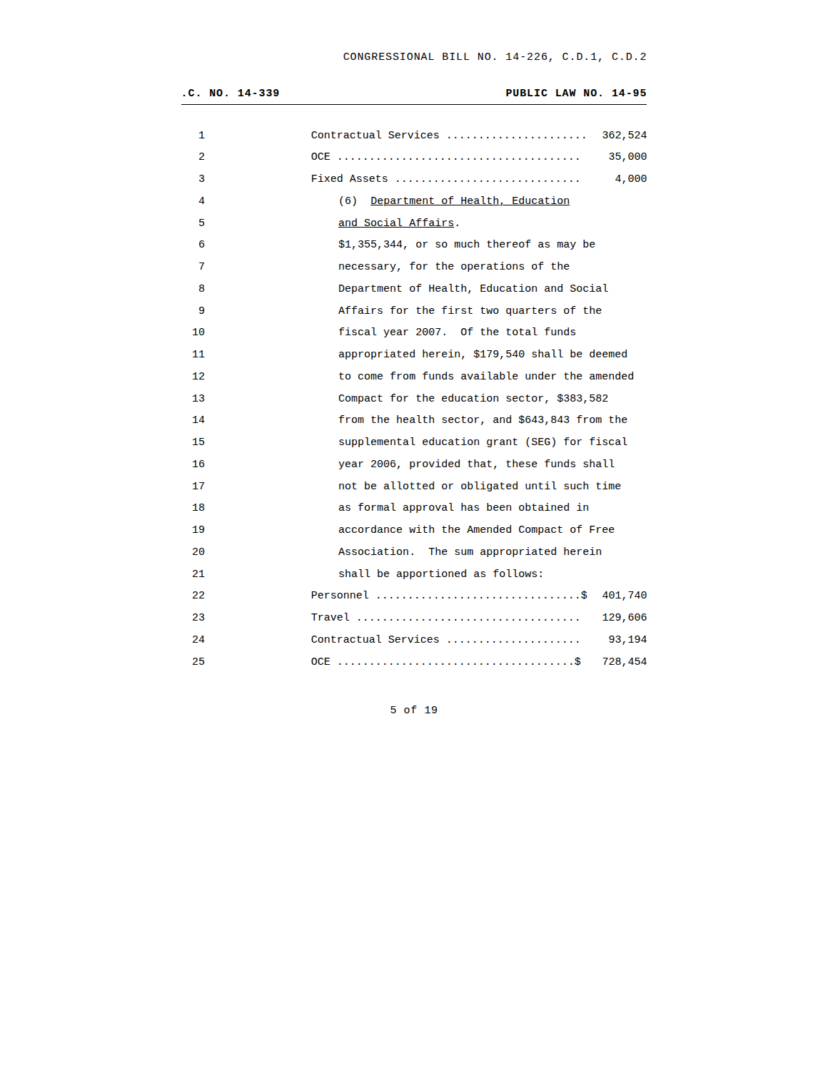CONGRESSIONAL BILL NO. 14-226, C.D.1, C.D.2
.C. NO. 14-339 PUBLIC LAW NO. 14-95
| 1 | Contractual Services ...................... | 362,524 |
| 2 | OCE ...................................... | 35,000 |
| 3 | Fixed Assets ............................. | 4,000 |
| 4 | (6) Department of Health, Education |
| 5 | and Social Affairs . |
| 6 | $1,355,344, or so much thereof as may be |
| 7 | necessary, for the operations of the |
| 8 | Department of Health, Education and Social |
| 9 | Affairs for the first two quarters of the |
| 10 | fiscal year 2007. Of the total funds |
| 11 | appropriated herein, $179,540 shall be deemed |
| 12 | to come from funds available under the amended |
| 13 | Compact for the education sector, $383,582 |
| 14 | from the health sector, and $643,843 from the |
| 15 | supplemental education grant (SEG) for fiscal |
| 16 | year 2006, provided that, these funds shall |
| 17 | not be allotted or obligated until such time |
| 18 | as formal approval has been obtained in |
| 19 | accordance with the Amended Compact of Free |
| 20 | Association. The sum appropriated herein |
| 21 | shall be apportioned as follows: |
| 22 | Personnel ................................$ | 401,740 |
| 23 | Travel ................................... | 129,606 |
| 24 | Contractual Services ..................... | 93,194 |
| 25 | OCE .....................................$ | 728,454 |
5 of 19